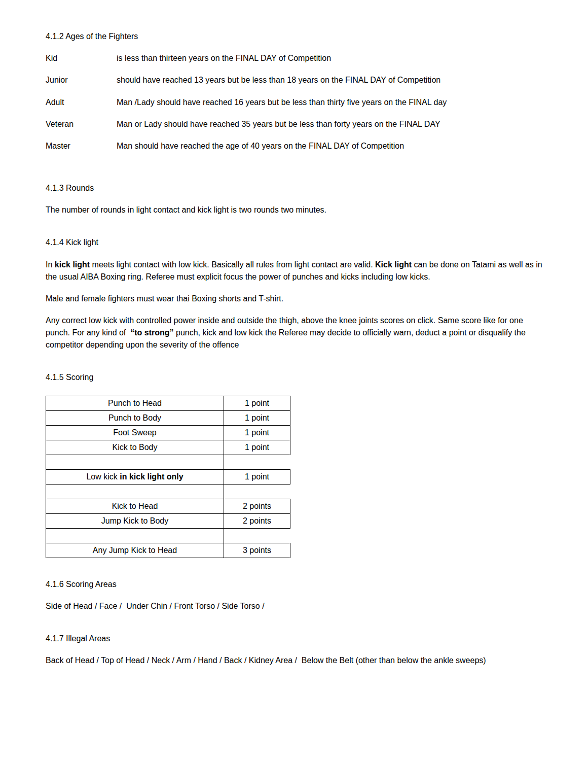4.1.2 Ages of the Fighters
| Kid | is less than thirteen years on the FINAL DAY of Competition |
| Junior | should have reached 13 years but be less than 18 years on the FINAL DAY of Competition |
| Adult | Man /Lady should have reached 16 years but be less than thirty five years on the FINAL day |
| Veteran | Man or Lady should have reached 35 years but be less than forty years on the FINAL DAY |
| Master | Man should have reached the age of 40 years on the FINAL DAY of Competition |
4.1.3 Rounds
The number of rounds in light contact and kick light is two rounds two minutes.
4.1.4 Kick light
In kick light meets light contact with low kick. Basically all rules from light contact are valid. Kick light can be done on Tatami as well as in the usual AIBA Boxing ring. Referee must explicit focus the power of punches and kicks including low kicks.
Male and female fighters must wear thai Boxing shorts and T-shirt.
Any correct low kick with controlled power inside and outside the thigh, above the knee joints scores on click. Same score like for one punch. For any kind of “to strong” punch, kick and low kick the Referee may decide to officially warn, deduct a point or disqualify the competitor depending upon the severity of the offence
4.1.5 Scoring
| Punch to Head | 1 point |
| Punch to Body | 1 point |
| Foot Sweep | 1 point |
| Kick to Body | 1 point |
| Low kick in kick light only | 1 point |
| Kick to Head | 2 points |
| Jump Kick to Body | 2 points |
| Any Jump Kick to Head | 3 points |
4.1.6 Scoring Areas
Side of Head / Face / Under Chin / Front Torso / Side Torso /
4.1.7 Illegal Areas
Back of Head / Top of Head / Neck / Arm / Hand / Back / Kidney Area / Below the Belt (other than below the ankle sweeps)